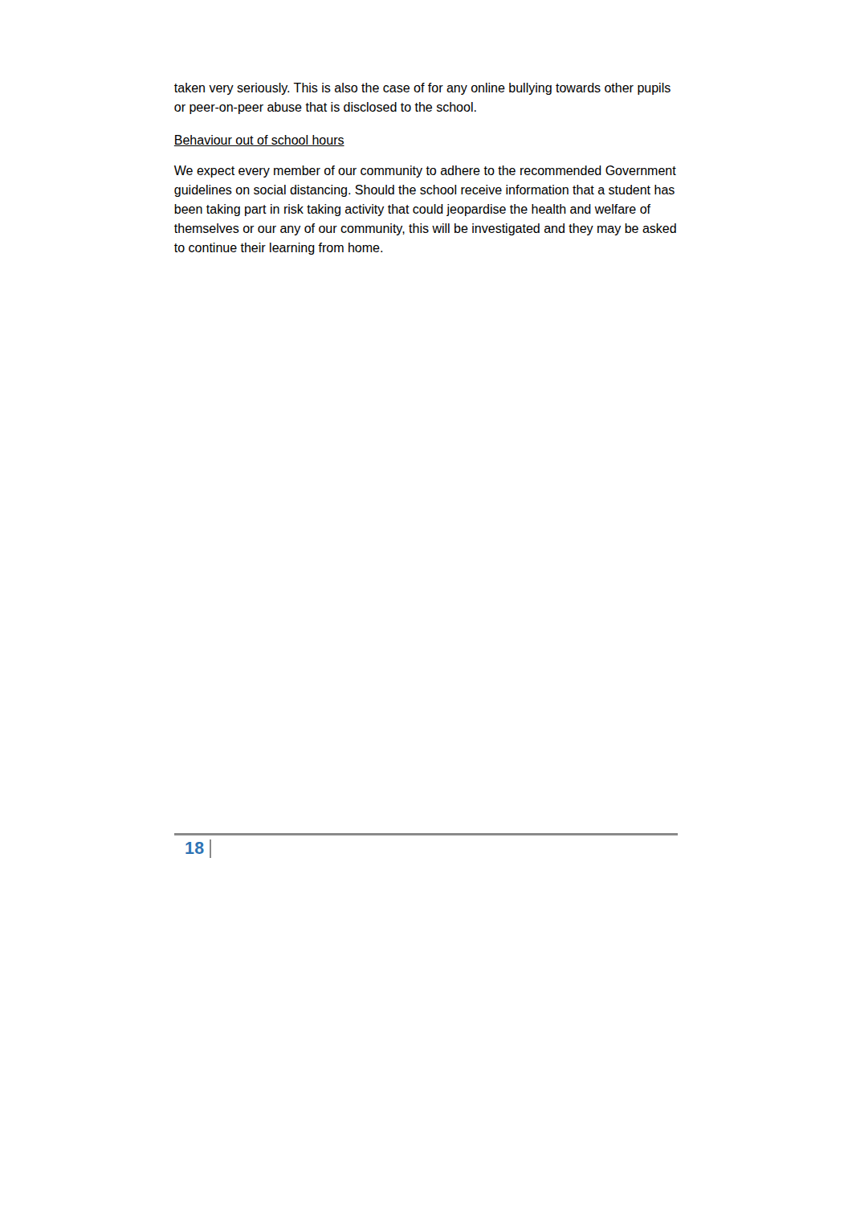taken very seriously. This is also the case of for any online bullying towards other pupils or peer-on-peer abuse that is disclosed to the school.
Behaviour out of school hours
We expect every member of our community to adhere to the recommended Government guidelines on social distancing. Should the school receive information that a student has been taking part in risk taking activity that could jeopardise the health and welfare of themselves or our any of our community, this will be investigated and they may be asked to continue their learning from home.
18